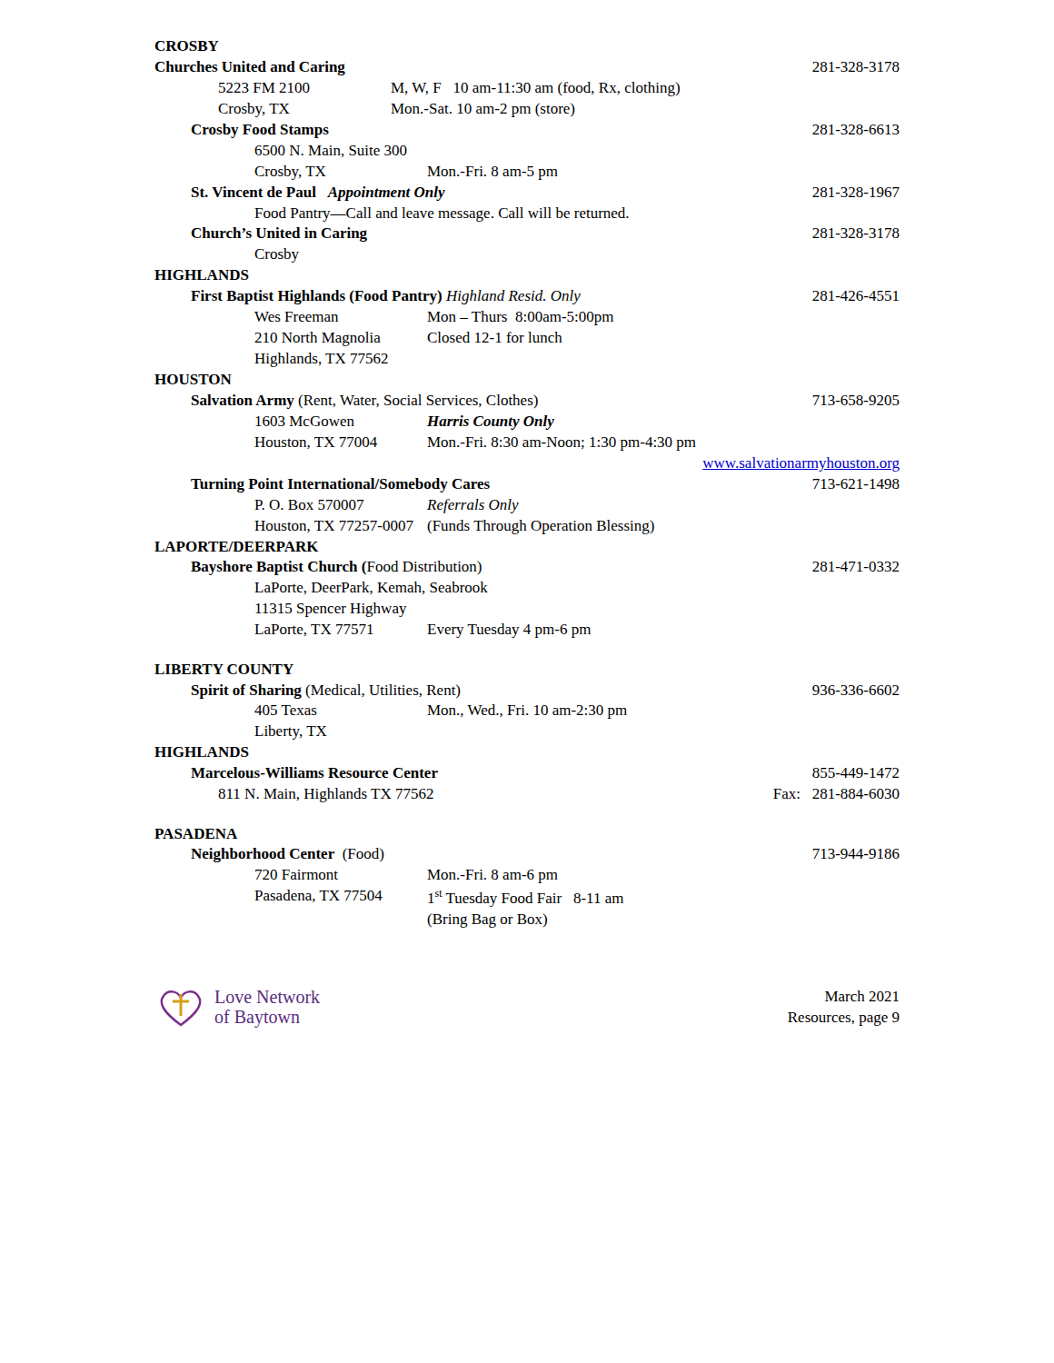CROSBY
Churches United and Caring 281-328-3178
5223 FM 2100 M, W, F 10 am-11:30 am (food, Rx, clothing)
Crosby, TX Mon.-Sat. 10 am-2 pm (store)
Crosby Food Stamps 281-328-6613
6500 N. Main, Suite 300
Crosby, TX Mon.-Fri. 8 am-5 pm
St. Vincent de Paul Appointment Only 281-328-1967
Food Pantry—Call and leave message. Call will be returned.
Church’s United in Caring 281-328-3178
Crosby
HIGHLANDS
First Baptist Highlands (Food Pantry) Highland Resid. Only 281-426-4551
Wes Freeman Mon – Thurs 8:00am-5:00pm
210 North Magnolia Closed 12-1 for lunch
Highlands, TX 77562
HOUSTON
Salvation Army (Rent, Water, Social Services, Clothes) 713-658-9205
1603 McGowen Harris County Only
Houston, TX 77004 Mon.-Fri. 8:30 am-Noon; 1:30 pm-4:30 pm
www.salvationarmyhouston.org
Turning Point International/Somebody Cares 713-621-1498
P. O. Box 570007 Referrals Only
Houston, TX 77257-0007 (Funds Through Operation Blessing)
LAPORTE/DEERPARK
Bayshore Baptist Church (Food Distribution) 281-471-0332
LaPorte, DeerPark, Kemah, Seabrook
11315 Spencer Highway
LaPorte, TX 77571 Every Tuesday 4 pm-6 pm
LIBERTY COUNTY
Spirit of Sharing (Medical, Utilities, Rent) 936-336-6602
405 Texas Mon., Wed., Fri. 10 am-2:30 pm
Liberty, TX
HIGHLANDS
Marcelous-Williams Resource Center 855-449-1472
811 N. Main, Highlands TX 77562 Fax: 281-884-6030
PASADENA
Neighborhood Center (Food) 713-944-9186
720 Fairmont Mon.-Fri. 8 am-6 pm
Pasadena, TX 77504 1st Tuesday Food Fair 8-11 am
(Bring Bag or Box)
Love Network
of Baytown
March 2021
Resources, page 9